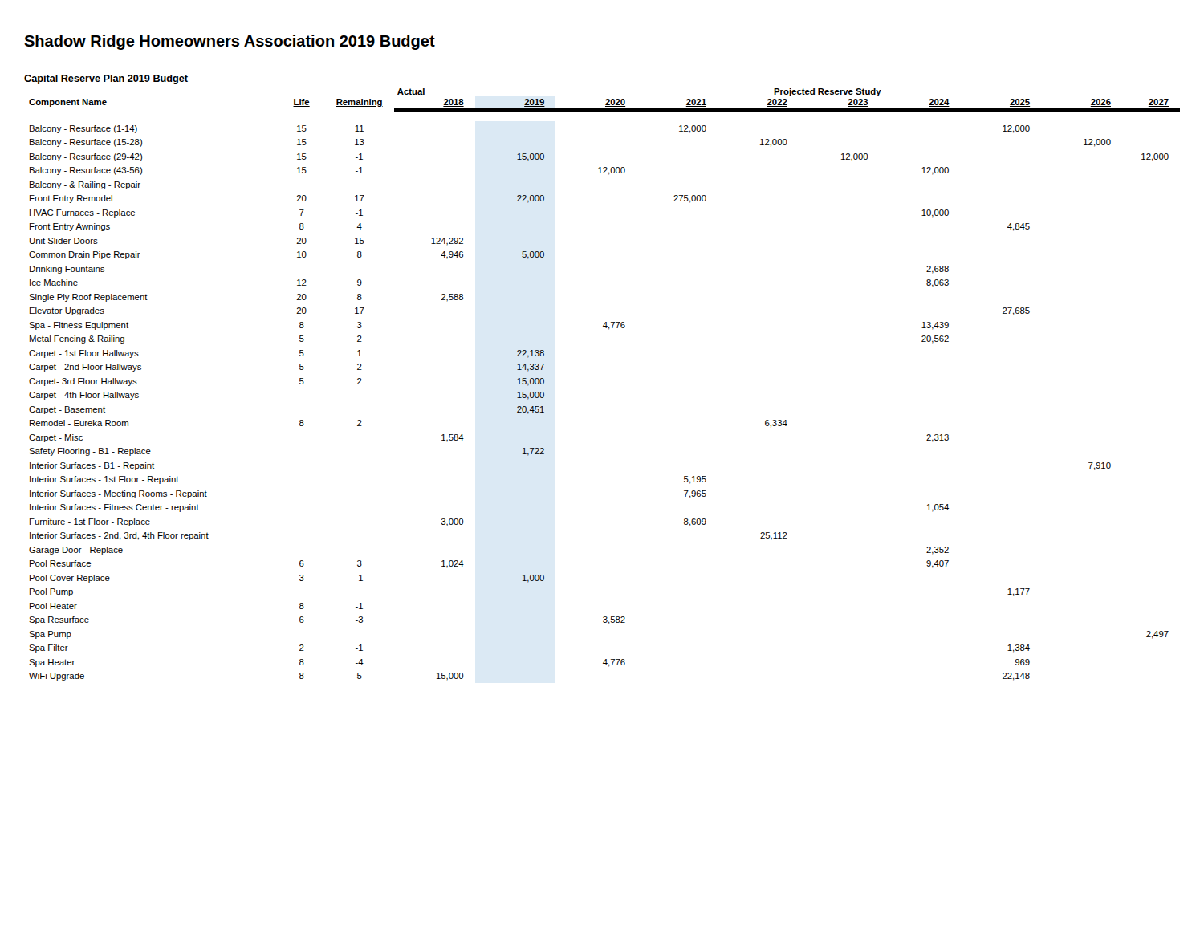Shadow Ridge Homeowners Association 2019 Budget
Capital Reserve Plan 2019 Budget
| | | | Actual | Projected Reserve Study |
| --- | --- | --- | --- | --- |
| Component Name | Life | Remaining | 2018 | 2019 | 2020 | 2021 | 2022 | 2023 | 2024 | 2025 | 2026 | 2027 |
| Balcony - Resurface (1-14) | 15 | 11 | | | | 12,000 | | | | 12,000 | | |
| Balcony - Resurface (15-28) | 15 | 13 | | | | | 12,000 | | | | 12,000 | |
| Balcony - Resurface (29-42) | 15 | -1 | | 15,000 | | | | 12,000 | | | | 12,000 |
| Balcony - Resurface (43-56) | 15 | -1 | | | 12,000 | | | | 12,000 | | | |
| Balcony - & Railing - Repair | | | | | | | | | | | | |
| Front Entry Remodel | 20 | 17 | | 22,000 | | 275,000 | | | | | | |
| HVAC Furnaces - Replace | 7 | -1 | | | | | | | 10,000 | | | |
| Front Entry Awnings | 8 | 4 | | | | | | | | 4,845 | | |
| Unit Slider Doors | 20 | 15 | 124,292 | | | | | | | | | |
| Common Drain Pipe Repair | 10 | 8 | 4,946 | 5,000 | | | | | | | | |
| Drinking Fountains | | | | | | | | | 2,688 | | | |
| Ice Machine | 12 | 9 | | | | | | | 8,063 | | | |
| Single Ply Roof Replacement | 20 | 8 | 2,588 | | | | | | | | | |
| Elevator Upgrades | 20 | 17 | | | | | | | | 27,685 | | |
| Spa - Fitness Equipment | 8 | 3 | | | 4,776 | | | | 13,439 | | | |
| Metal Fencing & Railing | 5 | 2 | | | | | | | 20,562 | | | |
| Carpet - 1st Floor Hallways | 5 | 1 | | 22,138 | | | | | | | | |
| Carpet - 2nd Floor Hallways | 5 | 2 | | 14,337 | | | | | | | | |
| Carpet- 3rd Floor Hallways | 5 | 2 | | 15,000 | | | | | | | | |
| Carpet - 4th Floor Hallways | | | | 15,000 | | | | | | | | |
| Carpet - Basement | | | | 20,451 | | | | | | | | |
| Remodel - Eureka Room | 8 | 2 | | | | | 6,334 | | | | | |
| Carpet - Misc | | | 1,584 | | | | | | 2,313 | | | |
| Safety Flooring - B1 - Replace | | | | 1,722 | | | | | | | | |
| Interior Surfaces - B1 - Repaint | | | | | | | | | | | 7,910 | |
| Interior Surfaces - 1st Floor - Repaint | | | | | | 5,195 | | | | | | |
| Interior Surfaces - Meeting Rooms - Repaint | | | | | | 7,965 | | | | | | |
| Interior Surfaces - Fitness Center - repaint | | | | | | | | | 1,054 | | | |
| Furniture - 1st Floor - Replace | | | 3,000 | | | 8,609 | | | | | | |
| Interior Surfaces - 2nd, 3rd, 4th Floor repaint | | | | | | | 25,112 | | | | | |
| Garage Door - Replace | | | | | | | | | 2,352 | | | |
| Pool Resurface | 6 | 3 | 1,024 | | | | | | 9,407 | | | |
| Pool Cover Replace | 3 | -1 | | 1,000 | | | | | | | | |
| Pool Pump | | | | | | | | | | 1,177 | | |
| Pool Heater | 8 | -1 | | | | | | | | | | |
| Spa Resurface | 6 | -3 | | | 3,582 | | | | | | | |
| Spa Pump | | | | | | | | | | | | 2,497 |
| Spa Filter | 2 | -1 | | | | | | | | 1,384 | | |
| Spa Heater | 8 | -4 | | | 4,776 | | | | | 969 | | |
| WiFi Upgrade | 8 | 5 | 15,000 | | | | | | | 22,148 | | |